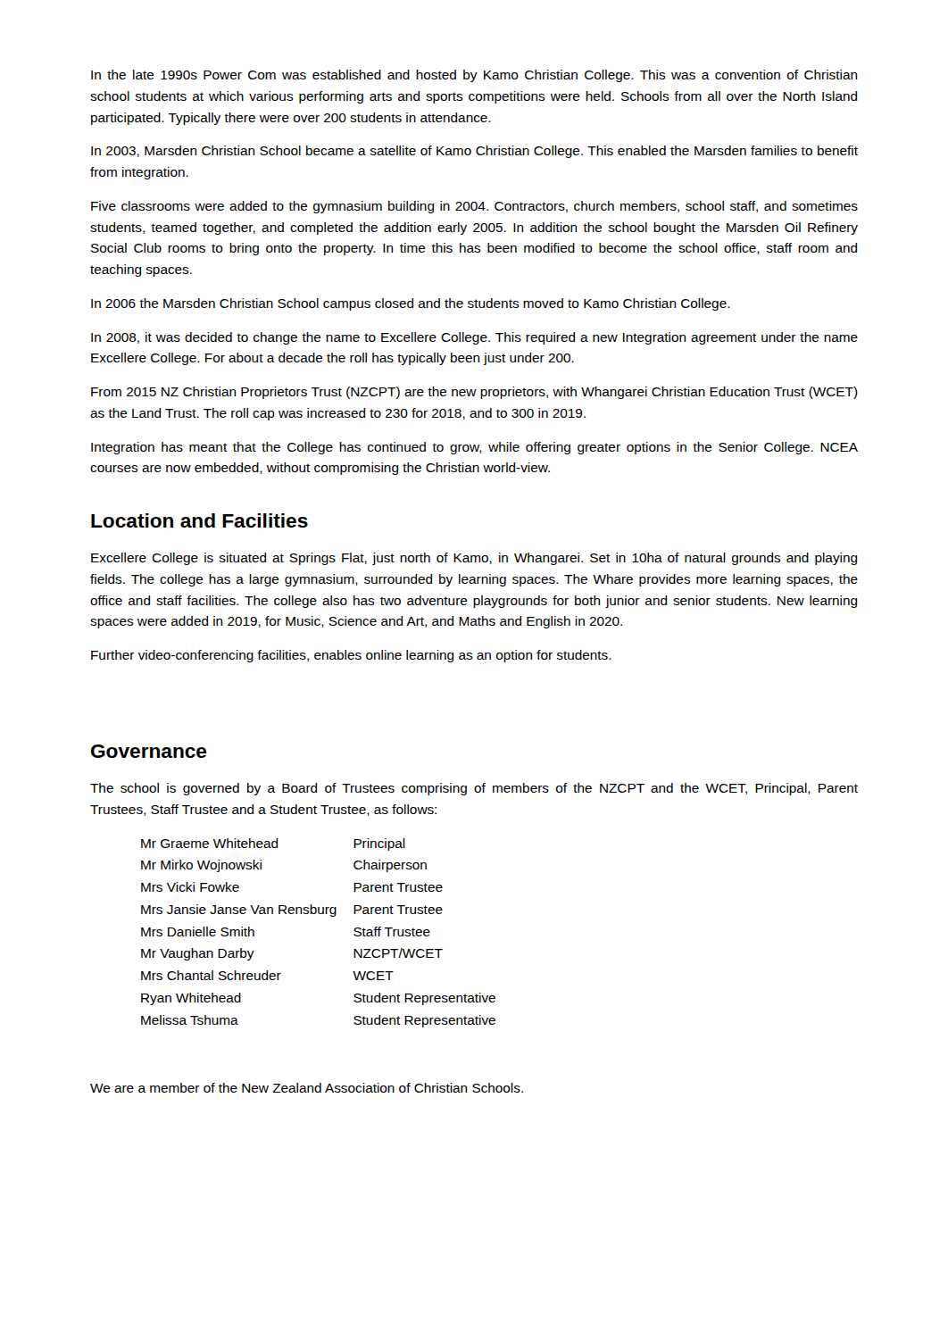In the late 1990s Power Com was established and hosted by Kamo Christian College. This was a convention of Christian school students at which various performing arts and sports competitions were held. Schools from all over the North Island participated. Typically there were over 200 students in attendance.
In 2003, Marsden Christian School became a satellite of Kamo Christian College. This enabled the Marsden families to benefit from integration.
Five classrooms were added to the gymnasium building in 2004. Contractors, church members, school staff, and sometimes students, teamed together, and completed the addition early 2005. In addition the school bought the Marsden Oil Refinery Social Club rooms to bring onto the property. In time this has been modified to become the school office, staff room and teaching spaces.
In 2006 the Marsden Christian School campus closed and the students moved to Kamo Christian College.
In 2008, it was decided to change the name to Excellere College. This required a new Integration agreement under the name Excellere College. For about a decade the roll has typically been just under 200.
From 2015 NZ Christian Proprietors Trust (NZCPT) are the new proprietors, with Whangarei Christian Education Trust (WCET) as the Land Trust. The roll cap was increased to 230 for 2018, and to 300 in 2019.
Integration has meant that the College has continued to grow, while offering greater options in the Senior College. NCEA courses are now embedded, without compromising the Christian world-view.
Location and Facilities
Excellere College is situated at Springs Flat, just north of Kamo, in Whangarei. Set in 10ha of natural grounds and playing fields. The college has a large gymnasium, surrounded by learning spaces. The Whare provides more learning spaces, the office and staff facilities. The college also has two adventure playgrounds for both junior and senior students. New learning spaces were added in 2019, for Music, Science and Art, and Maths and English in 2020.
Further video-conferencing facilities, enables online learning as an option for students.
Governance
The school is governed by a Board of Trustees comprising of members of the NZCPT and the WCET, Principal, Parent Trustees, Staff Trustee and a Student Trustee, as follows:
| Mr Graeme Whitehead | Principal |
| Mr Mirko Wojnowski | Chairperson |
| Mrs Vicki Fowke | Parent Trustee |
| Mrs Jansie Janse Van Rensburg | Parent Trustee |
| Mrs Danielle Smith | Staff Trustee |
| Mr Vaughan Darby | NZCPT/WCET |
| Mrs Chantal Schreuder | WCET |
| Ryan Whitehead | Student Representative |
| Melissa Tshuma | Student Representative |
We are a member of the New Zealand Association of Christian Schools.